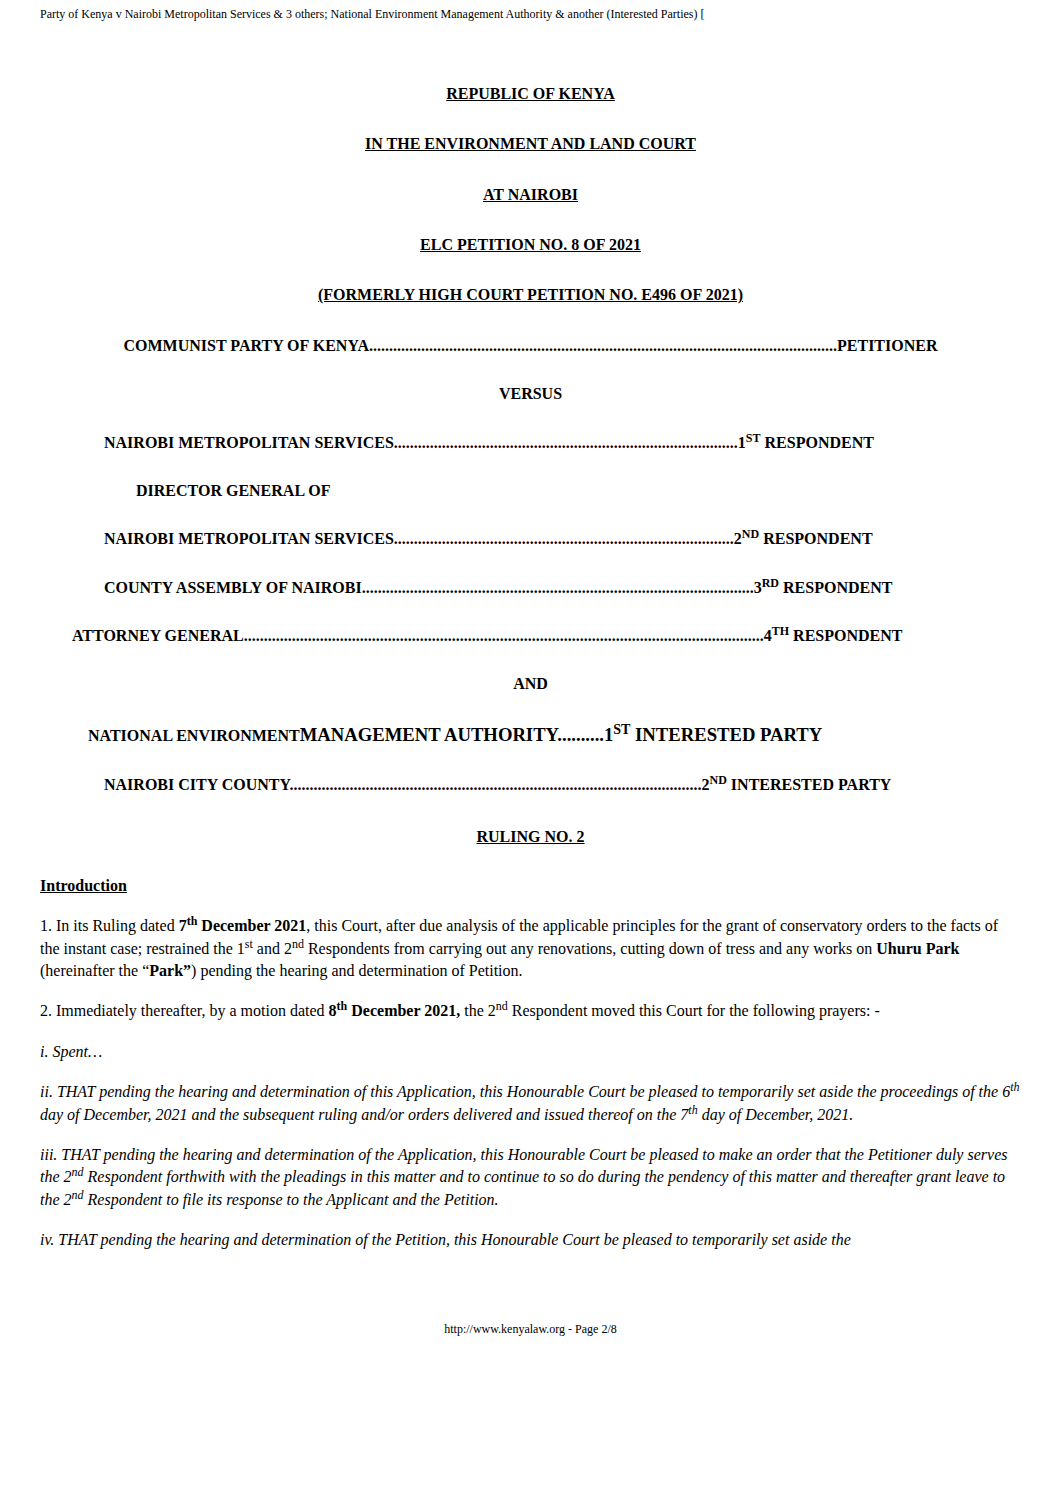Party of Kenya v Nairobi Metropolitan Services & 3 others; National Environment Management Authority & another (Interested Parties) [
REPUBLIC OF KENYA
IN THE ENVIRONMENT AND LAND COURT
AT NAIROBI
ELC PETITION NO. 8 OF 2021
(FORMERLY HIGH COURT PETITION NO. E496 OF 2021)
COMMUNIST PARTY OF KENYA.....................................................................................................................PETITIONER
VERSUS
NAIROBI METROPOLITAN SERVICES......................................................................................1ST RESPONDENT
DIRECTOR GENERAL OF
NAIROBI METROPOLITAN SERVICES.....................................................................................2ND RESPONDENT
COUNTY ASSEMBLY OF NAIROBI..................................................................................................3RD RESPONDENT
ATTORNEY GENERAL..................................................................................................................................4TH RESPONDENT
AND
NATIONAL ENVIRONMENTMANAGEMENT AUTHORITY..........1ST INTERESTED PARTY
NAIROBI CITY COUNTY.......................................................................................................2ND INTERESTED PARTY
RULING NO. 2
Introduction
1. In its Ruling dated 7th December 2021, this Court, after due analysis of the applicable principles for the grant of conservatory orders to the facts of the instant case; restrained the 1st and 2nd Respondents from carrying out any renovations, cutting down of tress and any works on Uhuru Park (hereinafter the “Park”) pending the hearing and determination of Petition.
2. Immediately thereafter, by a motion dated 8th December 2021, the 2nd Respondent moved this Court for the following prayers: -
i. Spent…
ii. THAT pending the hearing and determination of this Application, this Honourable Court be pleased to temporarily set aside the proceedings of the 6th day of December, 2021 and the subsequent ruling and/or orders delivered and issued thereof on the 7th day of December, 2021.
iii. THAT pending the hearing and determination of the Application, this Honourable Court be pleased to make an order that the Petitioner duly serves the 2nd Respondent forthwith with the pleadings in this matter and to continue to so do during the pendency of this matter and thereafter grant leave to the 2nd Respondent to file its response to the Applicant and the Petition.
iv. THAT pending the hearing and determination of the Petition, this Honourable Court be pleased to temporarily set aside the
http://www.kenyalaw.org - Page 2/8